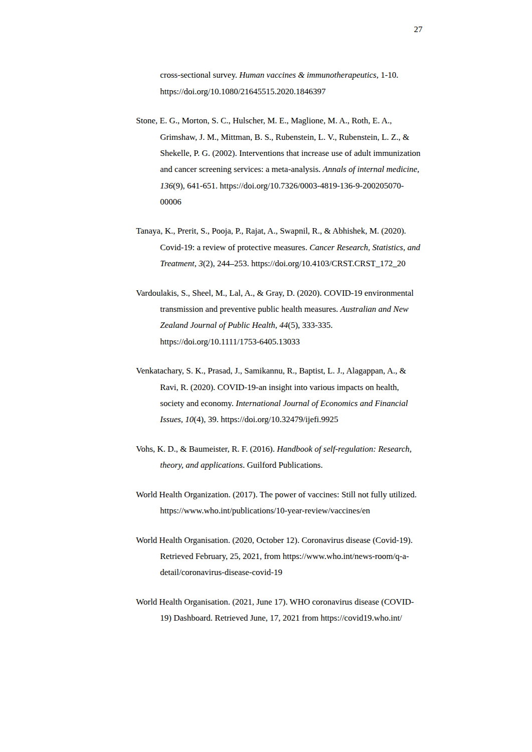27
cross-sectional survey. Human vaccines & immunotherapeutics, 1-10. https://doi.org/10.1080/21645515.2020.1846397
Stone, E. G., Morton, S. C., Hulscher, M. E., Maglione, M. A., Roth, E. A., Grimshaw, J. M., Mittman, B. S., Rubenstein, L. V., Rubenstein, L. Z., & Shekelle, P. G. (2002). Interventions that increase use of adult immunization and cancer screening services: a meta-analysis. Annals of internal medicine, 136(9), 641-651. https://doi.org/10.7326/0003-4819-136-9-200205070-00006
Tanaya, K., Prerit, S., Pooja, P., Rajat, A., Swapnil, R., & Abhishek, M. (2020). Covid-19: a review of protective measures. Cancer Research, Statistics, and Treatment, 3(2), 244–253. https://doi.org/10.4103/CRST.CRST_172_20
Vardoulakis, S., Sheel, M., Lal, A., & Gray, D. (2020). COVID-19 environmental transmission and preventive public health measures. Australian and New Zealand Journal of Public Health, 44(5), 333-335. https://doi.org/10.1111/1753-6405.13033
Venkatachary, S. K., Prasad, J., Samikannu, R., Baptist, L. J., Alagappan, A., & Ravi, R. (2020). COVID-19-an insight into various impacts on health, society and economy. International Journal of Economics and Financial Issues, 10(4), 39. https://doi.org/10.32479/ijefi.9925
Vohs, K. D., & Baumeister, R. F. (2016). Handbook of self-regulation: Research, theory, and applications. Guilford Publications.
World Health Organization. (2017). The power of vaccines: Still not fully utilized. https://www.who.int/publications/10-year-review/vaccines/en
World Health Organisation. (2020, October 12). Coronavirus disease (Covid-19). Retrieved February, 25, 2021, from https://www.who.int/news-room/q-a-detail/coronavirus-disease-covid-19
World Health Organisation. (2021, June 17). WHO coronavirus disease (COVID-19) Dashboard. Retrieved June, 17, 2021 from https://covid19.who.int/